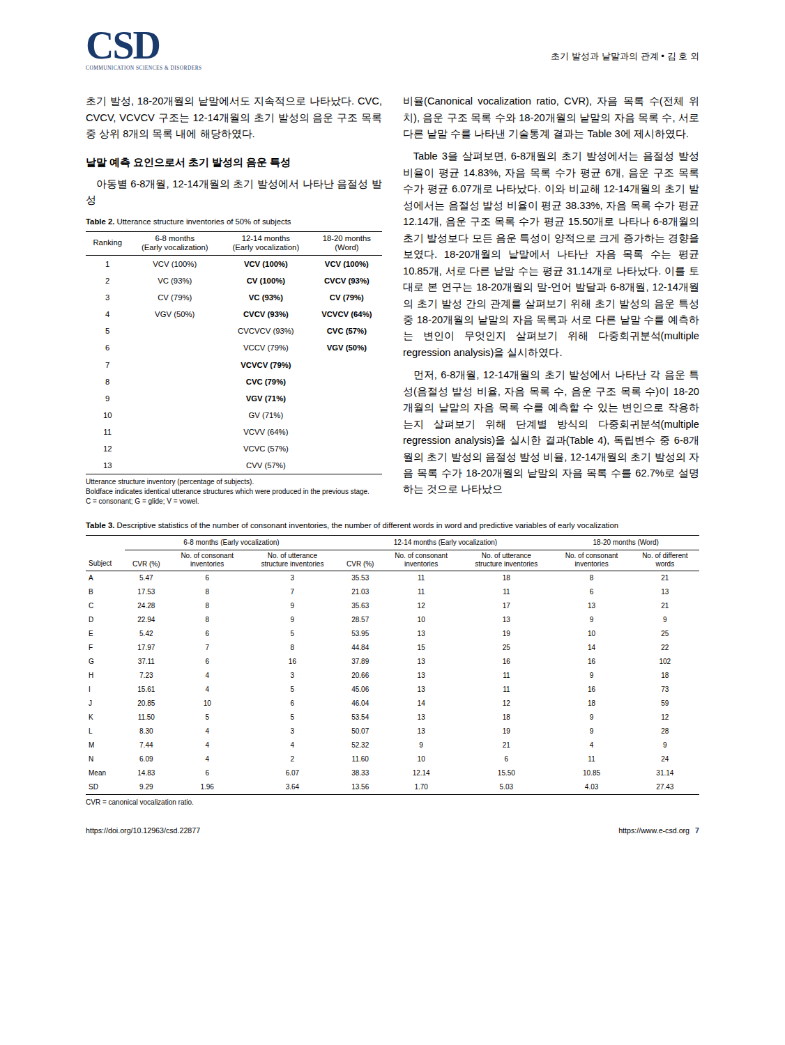CSD
COMMUNICATION SCIENCES & DISORDERS
초기 발성과 낱말과의 관계 • 김 호 외
초기 발성, 18-20개월의 낱말에서도 지속적으로 나타났다. CVC, CVCV, VCVCV 구조는 12-14개월의 초기 발성의 음운 구조 목록 중 상위 8개의 목록 내에 해당하였다.
낱말 예측 요인으로서 초기 발성의 음운 특성
아동별 6-8개월, 12-14개월의 초기 발성에서 나타난 음절성 발성
Table 2. Utterance structure inventories of 50% of subjects
| Ranking | 6-8 months (Early vocalization) | 12-14 months (Early vocalization) | 18-20 months (Word) |
| --- | --- | --- | --- |
| 1 | VCV (100%) | VCV (100%) | VCV (100%) |
| 2 | VC (93%) | CV (100%) | CVCV (93%) |
| 3 | CV (79%) | VC (93%) | CV (79%) |
| 4 | VGV (50%) | CVCV (93%) | VCVCV (64%) |
| 5 | | CVCVCV (93%) | CVC (57%) |
| 6 | | VCCV (79%) | VGV (50%) |
| 7 | | VCVCV (79%) | |
| 8 | | CVC (79%) | |
| 9 | | VGV (71%) | |
| 10 | | GV (71%) | |
| 11 | | VCVV (64%) | |
| 12 | | VCVC (57%) | |
| 13 | | CVV (57%) | |
Utterance structure inventory (percentage of subjects).
Boldface indicates identical utterance structures which were produced in the previous stage.
C = consonant; G = glide; V = vowel.
비율(Canonical vocalization ratio, CVR), 자음 목록 수(전체 위치), 음운 구조 목록 수와 18-20개월의 낱말의 자음 목록 수, 서로 다른 낱말 수를 나타낸 기술통계 결과는 Table 3에 제시하였다.
Table 3을 살펴보면, 6-8개월의 초기 발성에서는 음절성 발성 비율이 평균 14.83%, 자음 목록 수가 평균 6개, 음운 구조 목록 수가 평균 6.07개로 나타났다. 이와 비교해 12-14개월의 초기 발성에서는 음절성 발성 비율이 평균 38.33%, 자음 목록 수가 평균 12.14개, 음운 구조 목록 수가 평균 15.50개로 나타나 6-8개월의 초기 발성보다 모든 음운 특성이 양적으로 크게 증가하는 경향을 보였다. 18-20개월의 낱말에서 나타난 자음 목록 수는 평균 10.85개, 서로 다른 낱말 수는 평균 31.14개로 나타났다. 이를 토대로 본 연구는 18-20개월의 말-언어 발달과 6-8개월, 12-14개월의 초기 발성 간의 관계를 살펴보기 위해 초기 발성의 음운 특성 중 18-20개월의 낱말의 자음 목록과 서로 다른 낱말 수를 예측하는 변인이 무엇인지 살펴보기 위해 다중회귀분석(multiple regression analysis)을 실시하였다.
먼저, 6-8개월, 12-14개월의 초기 발성에서 나타난 각 음운 특성(음절성 발성 비율, 자음 목록 수, 음운 구조 목록 수)이 18-20개월의 낱말의 자음 목록 수를 예측할 수 있는 변인으로 작용하는지 살펴보기 위해 단계별 방식의 다중회귀분석(multiple regression analysis)을 실시한 결과(Table 4), 독립변수 중 6-8개월의 초기 발성의 음절성 발성 비율, 12-14개월의 초기 발성의 자음 목록 수가 18-20개월의 낱말의 자음 목록 수를 62.7%로 설명하는 것으로 나타났으
Table 3. Descriptive statistics of the number of consonant inventories, the number of different words in word and predictive variables of early vocalization
| Subject | 6-8 months (Early vocalization) | 12-14 months (Early vocalization) | 18-20 months (Word) |
| --- | --- | --- | --- |
| CVR (%) | No. of consonant inventories | No. of utterance structure inventories | CVR (%) | No. of consonant inventories | No. of utterance structure inventories | No. of consonant inventories | No. of different words |
| A | 5.47 | 6 | 3 | 35.53 | 11 | 18 | 8 | 21 |
| B | 17.53 | 8 | 7 | 21.03 | 11 | 11 | 6 | 13 |
| C | 24.28 | 8 | 9 | 35.63 | 12 | 17 | 13 | 21 |
| D | 22.94 | 8 | 9 | 28.57 | 10 | 13 | 9 | 9 |
| E | 5.42 | 6 | 5 | 53.95 | 13 | 19 | 10 | 25 |
| F | 17.97 | 7 | 8 | 44.84 | 15 | 25 | 14 | 22 |
| G | 37.11 | 6 | 16 | 37.89 | 13 | 16 | 16 | 102 |
| H | 7.23 | 4 | 3 | 20.66 | 13 | 11 | 9 | 18 |
| I | 15.61 | 4 | 5 | 45.06 | 13 | 11 | 16 | 73 |
| J | 20.85 | 10 | 6 | 46.04 | 14 | 12 | 18 | 59 |
| K | 11.50 | 5 | 5 | 53.54 | 13 | 18 | 9 | 12 |
| L | 8.30 | 4 | 3 | 50.07 | 13 | 19 | 9 | 28 |
| M | 7.44 | 4 | 4 | 52.32 | 9 | 21 | 4 | 9 |
| N | 6.09 | 4 | 2 | 11.60 | 10 | 6 | 11 | 24 |
| Mean | 14.83 | 6 | 6.07 | 38.33 | 12.14 | 15.50 | 10.85 | 31.14 |
| SD | 9.29 | 1.96 | 3.64 | 13.56 | 1.70 | 5.03 | 4.03 | 27.43 |
CVR = canonical vocalization ratio.
https://doi.org/10.12963/csd.22877
https://www.e-csd.org 7